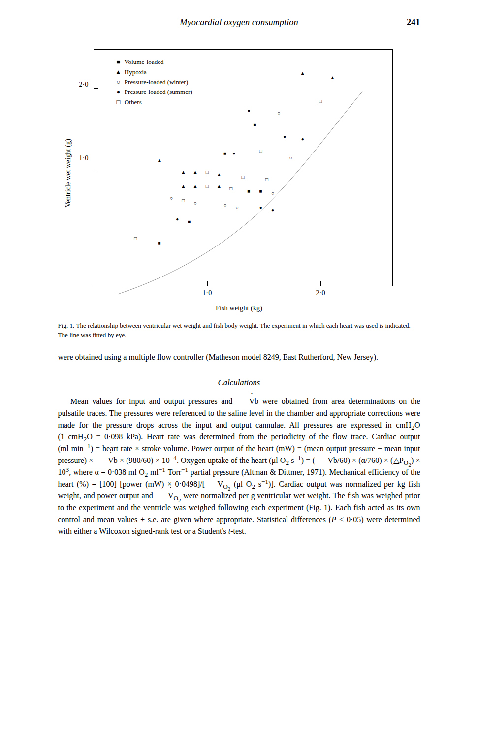Myocardial oxygen consumption 241
■Volume-loaded
▲Hypoxia
○Pressure-loaded (winter)
●Pressure-loaded (summer)
□Others
Ventricle wet weight (g)
2·0
1·0
1·0
2·0
▲ ▲ □ ● ○ ■ ● ● ■ ● □ ○ ▲ ▲ ▲ □ ▲ □ □ ▲ ▲ □ ▲ □ ■ ■ ○ ○ □ ○ ○ ○ ● ● ● ■ □ ■
Fish weight (kg)
Fig. 1. The relationship between ventricular wet weight and fish body weight. The experiment in which each heart was used is indicated. The line was fitted by eye.
were obtained using a multiple flow controller (Matheson model 8249, East Rutherford, New Jersey).
Calculations
Mean values for input and output pressures and Vb were obtained from area determinations on the pulsatile traces. The pressures were referenced to the saline level in the chamber and appropriate corrections were made for the pressure drops across the input and output cannulae. All pressures are expressed in cmH2O (1 cmH2O = 0·098 kPa). Heart rate was determined from the periodicity of the flow trace. Cardiac output (ml min−1) = heart rate × stroke volume. Power output of the heart (mW) = (mean output pressure − mean input pressure) × Vb × (980/60) × 10−4. Oxygen uptake of the heart (μl O2 s−1) = (Vb/60) × (α/760) × (△PO2) × 103, where α = 0·038 ml O2 ml−1 Torr−1 partial pressure (Altman & Dittmer, 1971). Mechanical efficiency of the heart (%) = [100] [power (mW) × 0·0498]/[VO2 (μl O2 s−1)]. Cardiac output was normalized per kg fish weight, and power output and VO2 were normalized per g ventricular wet weight. The fish was weighed prior to the experiment and the ventricle was weighed following each experiment (Fig. 1). Each fish acted as its own control and mean values ± s.e. are given where appropriate. Statistical differences (P < 0·05) were determined with either a Wilcoxon signed-rank test or a Student's t-test.